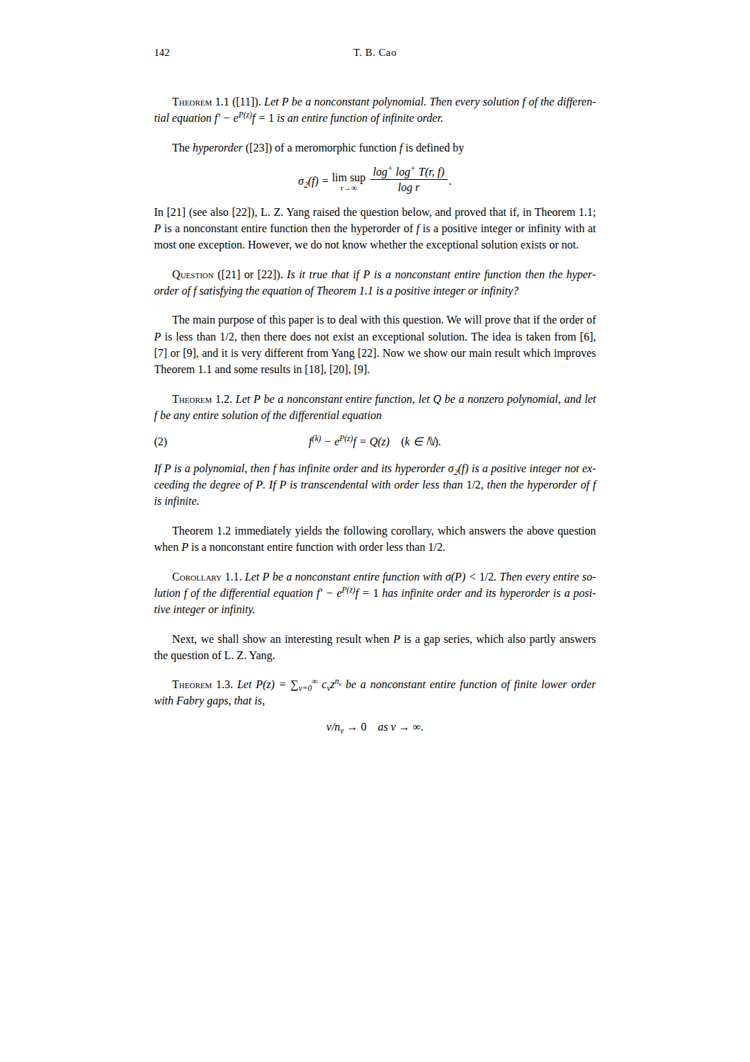142 T. B. Cao
Theorem 1.1 ([11]). Let P be a nonconstant polynomial. Then every solution f of the differential equation f′ − eP(z)f = 1 is an entire function of infinite order.
The hyperorder ([23]) of a meromorphic function f is defined by
σ2(f) = lim sup r→∞log+ log+ T(r, f) log r.
In [21] (see also [22]), L. Z. Yang raised the question below, and proved that if, in Theorem 1.1; P is a nonconstant entire function then the hyperorder of f is a positive integer or infinity with at most one exception. However, we do not know whether the exceptional solution exists or not.
Question ([21] or [22]). Is it true that if P is a nonconstant entire function then the hyperorder of f satisfying the equation of Theorem 1.1 is a positive integer or infinity?
The main purpose of this paper is to deal with this question. We will prove that if the order of P is less than 1/2, then there does not exist an exceptional solution. The idea is taken from [6], [7] or [9], and it is very different from Yang [22]. Now we show our main result which improves Theorem 1.1 and some results in [18], [20], [9].
Theorem 1.2. Let P be a nonconstant entire function, let Q be a nonzero polynomial, and let f be any entire solution of the differential equation
(2) f(k) − eP(z)f = Q(z) (k ∈ ℕ).
If P is a polynomial, then f has infinite order and its hyperorder σ2(f) is a positive integer not exceeding the degree of P. If P is transcendental with order less than 1/2, then the hyperorder of f is infinite.
Theorem 1.2 immediately yields the following corollary, which answers the above question when P is a nonconstant entire function with order less than 1/2.
Corollary 1.1. Let P be a nonconstant entire function with σ(P) < 1/2. Then every entire solution f of the differential equation f′ − eP(z)f = 1 has infinite order and its hyperorder is a positive integer or infinity.
Next, we shall show an interesting result when P is a gap series, which also partly answers the question of L. Z. Yang.
Theorem 1.3. Let P(z) = ∑ν=0∞ cνznν be a nonconstant entire function of finite lower order with Fabry gaps, that is,
ν/nν → 0 as ν → ∞.